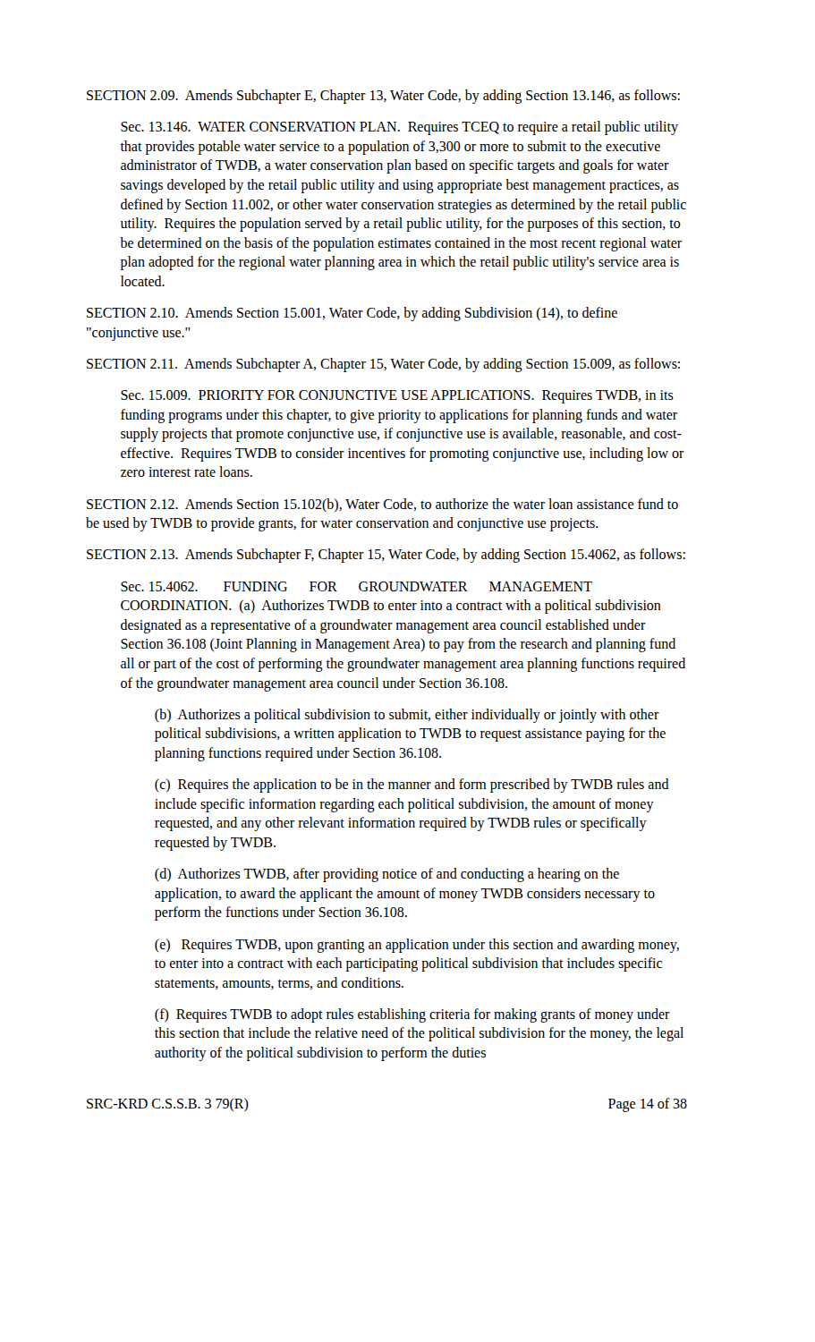SECTION 2.09. Amends Subchapter E, Chapter 13, Water Code, by adding Section 13.146, as follows:
Sec. 13.146. WATER CONSERVATION PLAN. Requires TCEQ to require a retail public utility that provides potable water service to a population of 3,300 or more to submit to the executive administrator of TWDB, a water conservation plan based on specific targets and goals for water savings developed by the retail public utility and using appropriate best management practices, as defined by Section 11.002, or other water conservation strategies as determined by the retail public utility. Requires the population served by a retail public utility, for the purposes of this section, to be determined on the basis of the population estimates contained in the most recent regional water plan adopted for the regional water planning area in which the retail public utility's service area is located.
SECTION 2.10. Amends Section 15.001, Water Code, by adding Subdivision (14), to define "conjunctive use."
SECTION 2.11. Amends Subchapter A, Chapter 15, Water Code, by adding Section 15.009, as follows:
Sec. 15.009. PRIORITY FOR CONJUNCTIVE USE APPLICATIONS. Requires TWDB, in its funding programs under this chapter, to give priority to applications for planning funds and water supply projects that promote conjunctive use, if conjunctive use is available, reasonable, and cost-effective. Requires TWDB to consider incentives for promoting conjunctive use, including low or zero interest rate loans.
SECTION 2.12. Amends Section 15.102(b), Water Code, to authorize the water loan assistance fund to be used by TWDB to provide grants, for water conservation and conjunctive use projects.
SECTION 2.13. Amends Subchapter F, Chapter 15, Water Code, by adding Section 15.4062, as follows:
Sec. 15.4062. FUNDING FOR GROUNDWATER MANAGEMENT COORDINATION. (a) Authorizes TWDB to enter into a contract with a political subdivision designated as a representative of a groundwater management area council established under Section 36.108 (Joint Planning in Management Area) to pay from the research and planning fund all or part of the cost of performing the groundwater management area planning functions required of the groundwater management area council under Section 36.108.
(b) Authorizes a political subdivision to submit, either individually or jointly with other political subdivisions, a written application to TWDB to request assistance paying for the planning functions required under Section 36.108.
(c) Requires the application to be in the manner and form prescribed by TWDB rules and include specific information regarding each political subdivision, the amount of money requested, and any other relevant information required by TWDB rules or specifically requested by TWDB.
(d) Authorizes TWDB, after providing notice of and conducting a hearing on the application, to award the applicant the amount of money TWDB considers necessary to perform the functions under Section 36.108.
(e) Requires TWDB, upon granting an application under this section and awarding money, to enter into a contract with each participating political subdivision that includes specific statements, amounts, terms, and conditions.
(f) Requires TWDB to adopt rules establishing criteria for making grants of money under this section that include the relative need of the political subdivision for the money, the legal authority of the political subdivision to perform the duties
SRC-KRD C.S.S.B. 3 79(R) Page 14 of 38